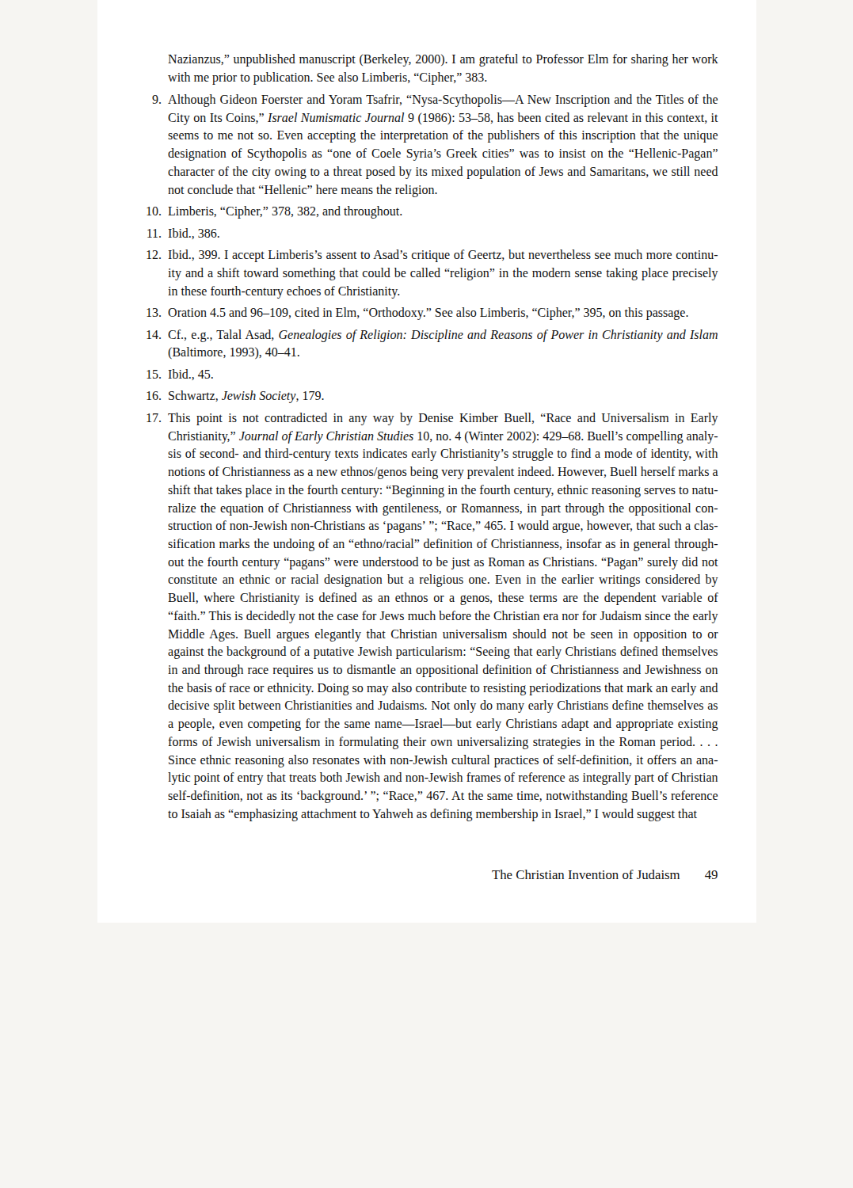Nazianzus,” unpublished manuscript (Berkeley, 2000). I am grateful to Professor Elm for sharing her work with me prior to publication. See also Limberis, “Cipher,” 383.
9. Although Gideon Foerster and Yoram Tsafrir, “Nysa-Scythopolis—A New Inscription and the Titles of the City on Its Coins,” Israel Numismatic Journal 9 (1986): 53–58, has been cited as relevant in this context, it seems to me not so. Even accepting the interpretation of the publishers of this inscription that the unique designation of Scythopolis as “one of Coele Syria’s Greek cities” was to insist on the “Hellenic-Pagan” character of the city owing to a threat posed by its mixed population of Jews and Samaritans, we still need not conclude that “Hellenic” here means the religion.
10. Limberis, “Cipher,” 378, 382, and throughout.
11. Ibid., 386.
12. Ibid., 399. I accept Limberis’s assent to Asad’s critique of Geertz, but nevertheless see much more continuity and a shift toward something that could be called “religion” in the modern sense taking place precisely in these fourth-century echoes of Christianity.
13. Oration 4.5 and 96–109, cited in Elm, “Orthodoxy.” See also Limberis, “Cipher,” 395, on this passage.
14. Cf., e.g., Talal Asad, Genealogies of Religion: Discipline and Reasons of Power in Christianity and Islam (Baltimore, 1993), 40–41.
15. Ibid., 45.
16. Schwartz, Jewish Society, 179.
17. This point is not contradicted in any way by Denise Kimber Buell, “Race and Universalism in Early Christianity,” Journal of Early Christian Studies 10, no. 4 (Winter 2002): 429–68. Buell’s compelling analysis of second- and third-century texts indicates early Christianity’s struggle to find a mode of identity, with notions of Christianness as a new ethnos/genos being very prevalent indeed. However, Buell herself marks a shift that takes place in the fourth century: “Beginning in the fourth century, ethnic reasoning serves to naturalize the equation of Christianness with gentileness, or Romanness, in part through the oppositional construction of non-Jewish non-Christians as ‘pagans’ ”; “Race,” 465. I would argue, however, that such a classification marks the undoing of an “ethno/racial” definition of Christianness, insofar as in general throughout the fourth century “pagans” were understood to be just as Roman as Christians. “Pagan” surely did not constitute an ethnic or racial designation but a religious one. Even in the earlier writings considered by Buell, where Christianity is defined as an ethnos or a genos, these terms are the dependent variable of “faith.” This is decidedly not the case for Jews much before the Christian era nor for Judaism since the early Middle Ages. Buell argues elegantly that Christian universalism should not be seen in opposition to or against the background of a putative Jewish particularism: “Seeing that early Christians defined themselves in and through race requires us to dismantle an oppositional definition of Christianness and Jewishness on the basis of race or ethnicity. Doing so may also contribute to resisting periodizations that mark an early and decisive split between Christianities and Judaisms. Not only do many early Christians define themselves as a people, even competing for the same name—Israel—but early Christians adapt and appropriate existing forms of Jewish universalism in formulating their own universalizing strategies in the Roman period. . . . Since ethnic reasoning also resonates with non-Jewish cultural practices of self-definition, it offers an analytic point of entry that treats both Jewish and non-Jewish frames of reference as integrally part of Christian self-definition, not as its ‘background.’ ”; “Race,” 467. At the same time, notwithstanding Buell’s reference to Isaiah as “emphasizing attachment to Yahweh as defining membership in Israel,” I would suggest that
The Christian Invention of Judaism 49